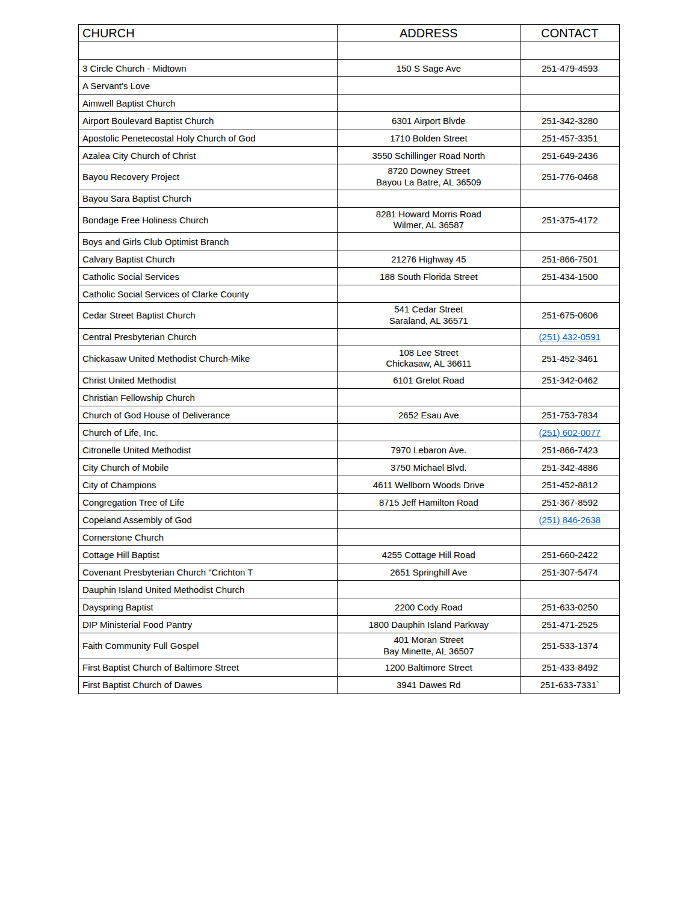| CHURCH | ADDRESS | CONTACT |
| --- | --- | --- |
| 3 Circle Church - Midtown | 150 S Sage Ave | 251-479-4593 |
| A Servant's Love | | |
| Aimwell Baptist Church | | |
| Airport Boulevard Baptist Church | 6301 Airport Blvde | 251-342-3280 |
| Apostolic Penetecostal Holy Church of God | 1710 Bolden Street | 251-457-3351 |
| Azalea City Church of Christ | 3550 Schillinger Road North | 251-649-2436 |
| Bayou Recovery Project | 8720 Downey Street Bayou La Batre, AL 36509 | 251-776-0468 |
| Bayou Sara Baptist Church | | |
| Bondage Free Holiness Church | 8281 Howard Morris Road Wilmer, AL 36587 | 251-375-4172 |
| Boys and Girls Club Optimist Branch | | |
| Calvary Baptist Church | 21276 Highway 45 | 251-866-7501 |
| Catholic Social Services | 188 South Florida Street | 251-434-1500 |
| Catholic Social Services of Clarke County | | |
| Cedar Street Baptist Church | 541 Cedar Street Saraland, AL 36571 | 251-675-0606 |
| Central Presbyterian Church | | (251) 432-0591 |
| Chickasaw United Methodist Church-Mike | 108 Lee Street Chickasaw, AL 36611 | 251-452-3461 |
| Christ United Methodist | 6101 Grelot Road | 251-342-0462 |
| Christian Fellowship Church | | |
| Church of God House of Deliverance | 2652 Esau Ave | 251-753-7834 |
| Church of Life, Inc. | | (251) 602-0077 |
| Citronelle United Methodist | 7970 Lebaron Ave. | 251-866-7423 |
| City Church of Mobile | 3750 Michael Blvd. | 251-342-4886 |
| City of Champions | 4611 Wellborn Woods Drive | 251-452-8812 |
| Congregation Tree of Life | 8715 Jeff Hamilton Road | 251-367-8592 |
| Copeland Assembly of God | | (251) 846-2638 |
| Cornerstone Church | | |
| Cottage Hill Baptist | 4255 Cottage Hill Road | 251-660-2422 |
| Covenant Presbyterian Church "Crichton T | 2651 Springhill Ave | 251-307-5474 |
| Dauphin Island United Methodist Church | | |
| Dayspring Baptist | 2200 Cody Road | 251-633-0250 |
| DIP Ministerial Food Pantry | 1800 Dauphin Island Parkway | 251-471-2525 |
| Faith Community Full Gospel | 401 Moran Street Bay Minette, AL 36507 | 251-533-1374 |
| First Baptist Church of Baltimore Street | 1200 Baltimore Street | 251-433-8492 |
| First Baptist Church of Dawes | 3941 Dawes Rd | 251-633-7331` |